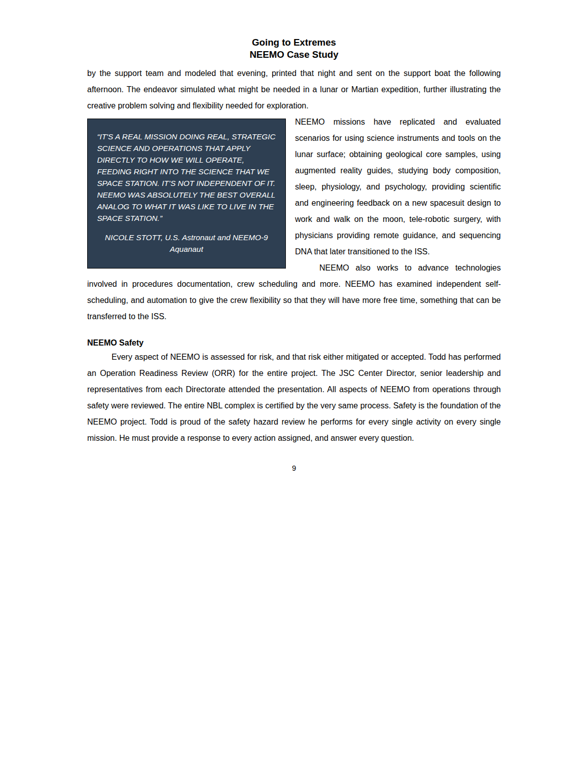Going to Extremes NEEMO Case Study
by the support team and modeled that evening, printed that night and sent on the support boat the following afternoon. The endeavor simulated what might be needed in a lunar or Martian expedition, further illustrating the creative problem solving and flexibility needed for exploration.
“IT'S A REAL MISSION DOING REAL, STRATEGIC SCIENCE AND OPERATIONS THAT APPLY DIRECTLY TO HOW WE WILL OPERATE, FEEDING RIGHT INTO THE SCIENCE THAT WE SPACE STATION. IT’S NOT INDEPENDENT OF IT. NEEMO WAS ABSOLUTELY THE BEST OVERALL ANALOG TO WHAT IT WAS LIKE TO LIVE IN THE SPACE STATION.” NICOLE STOTT, U.S. Astronaut and NEEMO-9 Aquanaut
NEEMO missions have replicated and evaluated scenarios for using science instruments and tools on the lunar surface; obtaining geological core samples, using augmented reality guides, studying body composition, sleep, physiology, and psychology, providing scientific and engineering feedback on a new spacesuit design to work and walk on the moon, tele-robotic surgery, with physicians providing remote guidance, and sequencing DNA that later transitioned to the ISS.
NEEMO also works to advance technologies involved in procedures documentation, crew scheduling and more. NEEMO has examined independent self-scheduling, and automation to give the crew flexibility so that they will have more free time, something that can be transferred to the ISS.
NEEMO Safety
Every aspect of NEEMO is assessed for risk, and that risk either mitigated or accepted. Todd has performed an Operation Readiness Review (ORR) for the entire project. The JSC Center Director, senior leadership and representatives from each Directorate attended the presentation. All aspects of NEEMO from operations through safety were reviewed. The entire NBL complex is certified by the very same process. Safety is the foundation of the NEEMO project. Todd is proud of the safety hazard review he performs for every single activity on every single mission. He must provide a response to every action assigned, and answer every question.
9